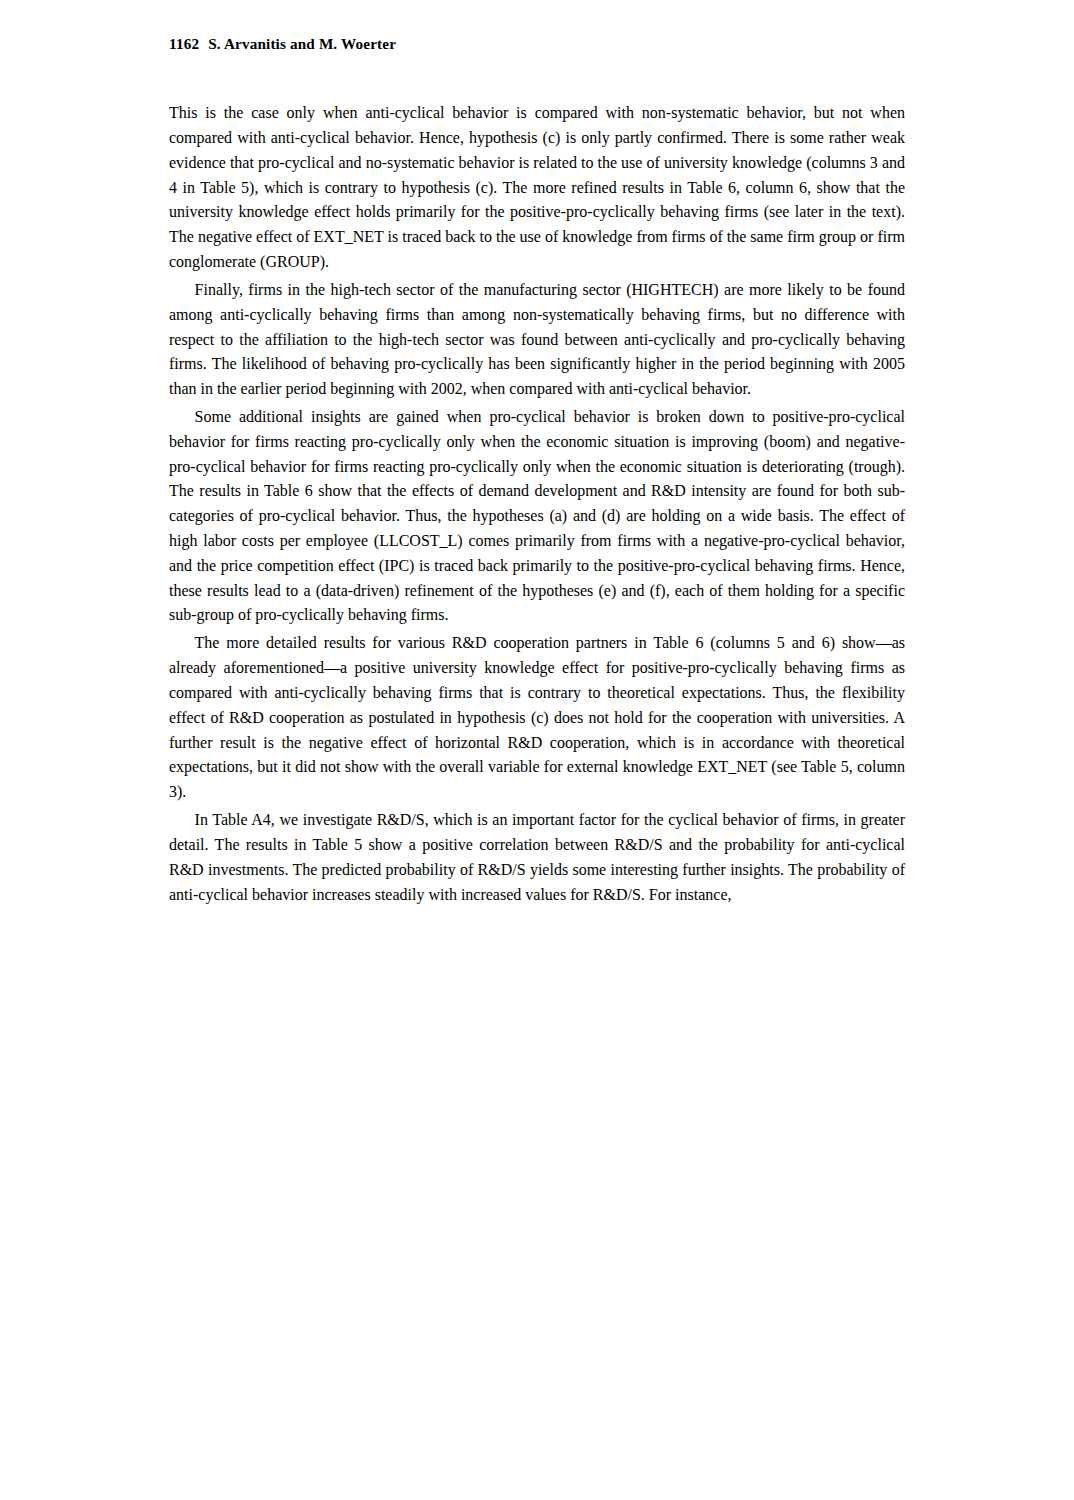1162 S. Arvanitis and M. Woerter
This is the case only when anti-cyclical behavior is compared with non-systematic behavior, but not when compared with anti-cyclical behavior. Hence, hypothesis (c) is only partly confirmed. There is some rather weak evidence that pro-cyclical and no-systematic behavior is related to the use of university knowledge (columns 3 and 4 in Table 5), which is contrary to hypothesis (c). The more refined results in Table 6, column 6, show that the university knowledge effect holds primarily for the positive-pro-cyclically behaving firms (see later in the text). The negative effect of EXT_NET is traced back to the use of knowledge from firms of the same firm group or firm conglomerate (GROUP).
Finally, firms in the high-tech sector of the manufacturing sector (HIGHTECH) are more likely to be found among anti-cyclically behaving firms than among non-systematically behaving firms, but no difference with respect to the affiliation to the high-tech sector was found between anti-cyclically and pro-cyclically behaving firms. The likelihood of behaving pro-cyclically has been significantly higher in the period beginning with 2005 than in the earlier period beginning with 2002, when compared with anti-cyclical behavior.
Some additional insights are gained when pro-cyclical behavior is broken down to positive-pro-cyclical behavior for firms reacting pro-cyclically only when the economic situation is improving (boom) and negative-pro-cyclical behavior for firms reacting pro-cyclically only when the economic situation is deteriorating (trough). The results in Table 6 show that the effects of demand development and R&D intensity are found for both sub-categories of pro-cyclical behavior. Thus, the hypotheses (a) and (d) are holding on a wide basis. The effect of high labor costs per employee (LLCOST_L) comes primarily from firms with a negative-pro-cyclical behavior, and the price competition effect (IPC) is traced back primarily to the positive-pro-cyclical behaving firms. Hence, these results lead to a (data-driven) refinement of the hypotheses (e) and (f), each of them holding for a specific sub-group of pro-cyclically behaving firms.
The more detailed results for various R&D cooperation partners in Table 6 (columns 5 and 6) show—as already aforementioned—a positive university knowledge effect for positive-pro-cyclically behaving firms as compared with anti-cyclically behaving firms that is contrary to theoretical expectations. Thus, the flexibility effect of R&D cooperation as postulated in hypothesis (c) does not hold for the cooperation with universities. A further result is the negative effect of horizontal R&D cooperation, which is in accordance with theoretical expectations, but it did not show with the overall variable for external knowledge EXT_NET (see Table 5, column 3).
In Table A4, we investigate R&D/S, which is an important factor for the cyclical behavior of firms, in greater detail. The results in Table 5 show a positive correlation between R&D/S and the probability for anti-cyclical R&D investments. The predicted probability of R&D/S yields some interesting further insights. The probability of anti-cyclical behavior increases steadily with increased values for R&D/S. For instance,